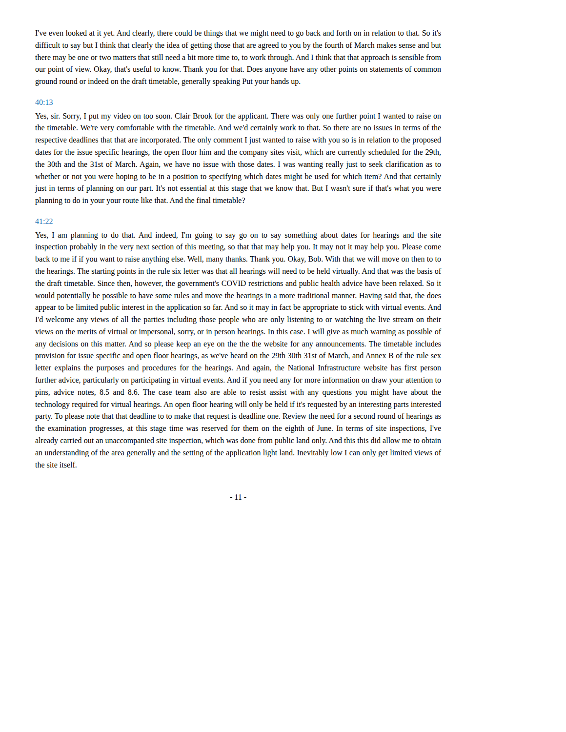I've even looked at it yet. And clearly, there could be things that we might need to go back and forth on in relation to that. So it's difficult to say but I think that clearly the idea of getting those that are agreed to you by the fourth of March makes sense and but there may be one or two matters that still need a bit more time to, to work through. And I think that that approach is sensible from our point of view. Okay, that's useful to know. Thank you for that. Does anyone have any other points on statements of common ground round or indeed on the draft timetable, generally speaking Put your hands up.
40:13
Yes, sir. Sorry, I put my video on too soon. Clair Brook for the applicant. There was only one further point I wanted to raise on the timetable. We're very comfortable with the timetable. And we'd certainly work to that. So there are no issues in terms of the respective deadlines that that are incorporated. The only comment I just wanted to raise with you so is in relation to the proposed dates for the issue specific hearings, the open floor him and the company sites visit, which are currently scheduled for the 29th, the 30th and the 31st of March. Again, we have no issue with those dates. I was wanting really just to seek clarification as to whether or not you were hoping to be in a position to specifying which dates might be used for which item? And that certainly just in terms of planning on our part. It's not essential at this stage that we know that. But I wasn't sure if that's what you were planning to do in your your route like that. And the final timetable?
41:22
Yes, I am planning to do that. And indeed, I'm going to say go on to say something about dates for hearings and the site inspection probably in the very next section of this meeting, so that that may help you. It may not it may help you. Please come back to me if if you want to raise anything else. Well, many thanks. Thank you. Okay, Bob. With that we will move on then to to the hearings. The starting points in the rule six letter was that all hearings will need to be held virtually. And that was the basis of the draft timetable. Since then, however, the government's COVID restrictions and public health advice have been relaxed. So it would potentially be possible to have some rules and move the hearings in a more traditional manner. Having said that, the does appear to be limited public interest in the application so far. And so it may in fact be appropriate to stick with virtual events. And I'd welcome any views of all the parties including those people who are only listening to or watching the live stream on their views on the merits of virtual or impersonal, sorry, or in person hearings. In this case. I will give as much warning as possible of any decisions on this matter. And so please keep an eye on the the the website for any announcements. The timetable includes provision for issue specific and open floor hearings, as we've heard on the 29th 30th 31st of March, and Annex B of the rule sex letter explains the purposes and procedures for the hearings. And again, the National Infrastructure website has first person further advice, particularly on participating in virtual events. And if you need any for more information on draw your attention to pins, advice notes, 8.5 and 8.6. The case team also are able to resist assist with any questions you might have about the technology required for virtual hearings. An open floor hearing will only be held if it's requested by an interesting parts interested party. To please note that that deadline to to make that request is deadline one. Review the need for a second round of hearings as the examination progresses, at this stage time was reserved for them on the eighth of June. In terms of site inspections, I've already carried out an unaccompanied site inspection, which was done from public land only. And this this did allow me to obtain an understanding of the area generally and the setting of the application light land. Inevitably low I can only get limited views of the site itself.
- 11 -